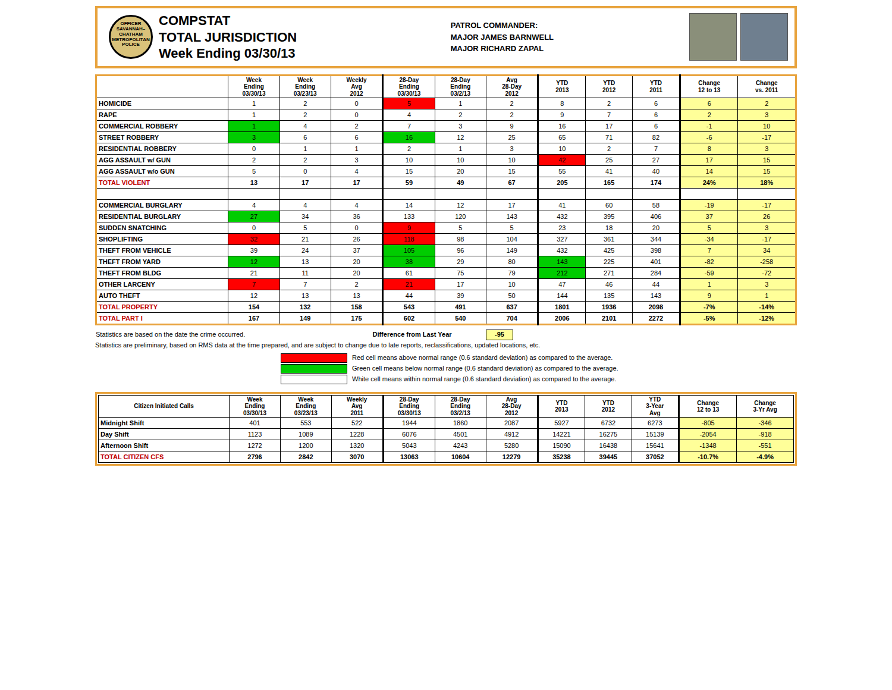| OFFICER SAVANNAH–CHATHAM METROPOLITAN POLICE | COMPSTAT TOTAL JURISDICTION Week Ending 03/30/13 | PATROL COMMANDER: MAJOR JAMES BARNWELL MAJOR RICHARD ZAPAL | |
| | Week Ending 03/30/13 | Week Ending 03/23/13 | Weekly Avg 2012 | 28-Day Ending 03/30/13 | 28-Day Ending 03/2/13 | Avg 28-Day 2012 | YTD 2013 | YTD 2012 | YTD 2011 | Change 12 to 13 | Change vs. 2011 |
| --- | --- | --- | --- | --- | --- | --- | --- | --- | --- | --- | --- |
| HOMICIDE | 1 | 2 | 0 | 5 | 1 | 2 | 8 | 2 | 6 | 6 | 2 |
| RAPE | 1 | 2 | 0 | 4 | 2 | 2 | 9 | 7 | 6 | 2 | 3 |
| COMMERCIAL ROBBERY | 1 | 4 | 2 | 7 | 3 | 9 | 16 | 17 | 6 | -1 | 10 |
| STREET ROBBERY | 3 | 6 | 6 | 16 | 12 | 25 | 65 | 71 | 82 | -6 | -17 |
| RESIDENTIAL ROBBERY | 0 | 1 | 1 | 2 | 1 | 3 | 10 | 2 | 7 | 8 | 3 |
| AGG ASSAULT w/ GUN | 2 | 2 | 3 | 10 | 10 | 10 | 42 | 25 | 27 | 17 | 15 |
| AGG ASSAULT w/o GUN | 5 | 0 | 4 | 15 | 20 | 15 | 55 | 41 | 40 | 14 | 15 |
| TOTAL VIOLENT | 13 | 17 | 17 | 59 | 49 | 67 | 205 | 165 | 174 | 24% | 18% |
| COMMERCIAL BURGLARY | 4 | 4 | 4 | 14 | 12 | 17 | 41 | 60 | 58 | -19 | -17 |
| RESIDENTIAL BURGLARY | 27 | 34 | 36 | 133 | 120 | 143 | 432 | 395 | 406 | 37 | 26 |
| SUDDEN SNATCHING | 0 | 5 | 0 | 9 | 5 | 5 | 23 | 18 | 20 | 5 | 3 |
| SHOPLIFTING | 32 | 21 | 26 | 118 | 98 | 104 | 327 | 361 | 344 | -34 | -17 |
| THEFT FROM VEHICLE | 39 | 24 | 37 | 105 | 96 | 149 | 432 | 425 | 398 | 7 | 34 |
| THEFT FROM YARD | 12 | 13 | 20 | 38 | 29 | 80 | 143 | 225 | 401 | -82 | -258 |
| THEFT FROM BLDG | 21 | 11 | 20 | 61 | 75 | 79 | 212 | 271 | 284 | -59 | -72 |
| OTHER LARCENY | 7 | 7 | 2 | 21 | 17 | 10 | 47 | 46 | 44 | 1 | 3 |
| AUTO THEFT | 12 | 13 | 13 | 44 | 39 | 50 | 144 | 135 | 143 | 9 | 1 |
| TOTAL PROPERTY | 154 | 132 | 158 | 543 | 491 | 637 | 1801 | 1936 | 2098 | -7% | -14% |
| TOTAL PART I | 167 | 149 | 175 | 602 | 540 | 704 | 2006 | 2101 | 2272 | -5% | -12% |
| Statistics are based on the date the crime occurred. | Difference from Last Year | -95 | |
Statistics are preliminary, based on RMS data at the time prepared, and are subject to change due to late reports, reclassifications, updated locations, etc.
| | | Red cell means above normal range (0.6 standard deviation) as compared to the average. |
| | | Green cell means below normal range (0.6 standard deviation) as compared to the average. |
| | | White cell means within normal range (0.6 standard deviation) as compared to the average. |
| Citizen Initiated Calls | Week Ending 03/30/13 | Week Ending 03/23/13 | Weekly Avg 2011 | 28-Day Ending 03/30/13 | 28-Day Ending 03/2/13 | Avg 28-Day 2012 | YTD 2013 | YTD 2012 | YTD 3-Year Avg | Change 12 to 13 | Change 3-Yr Avg |
| --- | --- | --- | --- | --- | --- | --- | --- | --- | --- | --- | --- |
| Midnight Shift | 401 | 553 | 522 | 1944 | 1860 | 2087 | 5927 | 6732 | 6273 | -805 | -346 |
| Day Shift | 1123 | 1089 | 1228 | 6076 | 4501 | 4912 | 14221 | 16275 | 15139 | -2054 | -918 |
| Afternoon Shift | 1272 | 1200 | 1320 | 5043 | 4243 | 5280 | 15090 | 16438 | 15641 | -1348 | -551 |
| TOTAL CITIZEN CFS | 2796 | 2842 | 3070 | 13063 | 10604 | 12279 | 35238 | 39445 | 37052 | -10.7% | -4.9% |